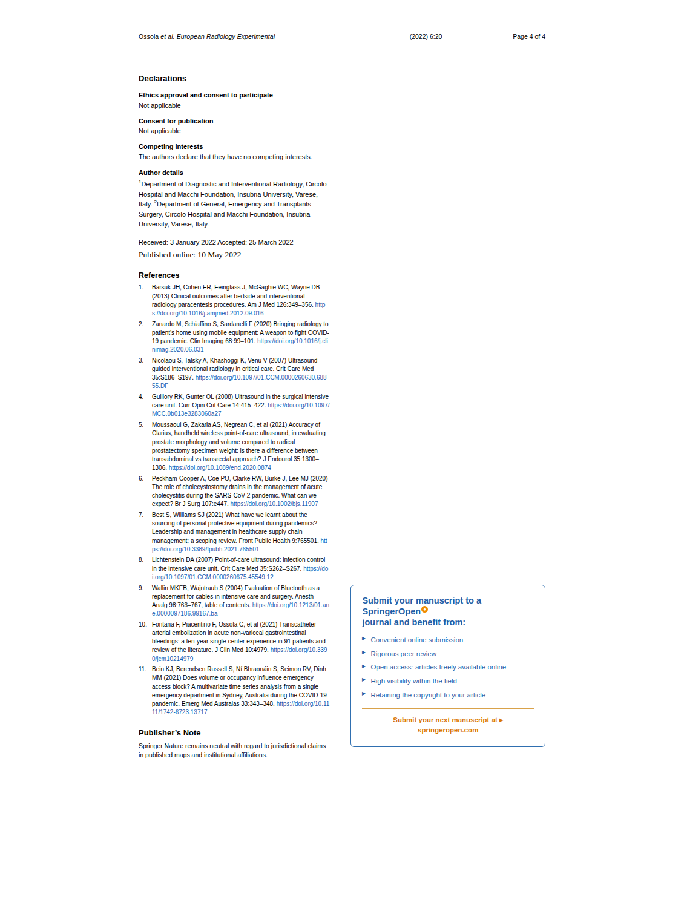Ossola et al. European Radiology Experimental
(2022) 6:20
Page 4 of 4
Declarations
Ethics approval and consent to participate
Not applicable
Consent for publication
Not applicable
Competing interests
The authors declare that they have no competing interests.
Author details
1Department of Diagnostic and Interventional Radiology, Circolo Hospital and Macchi Foundation, Insubria University, Varese, Italy. 2Department of General, Emergency and Transplants Surgery, Circolo Hospital and Macchi Foundation, Insubria University, Varese, Italy.
Received: 3 January 2022 Accepted: 25 March 2022
Published online: 10 May 2022
References
Barsuk JH, Cohen ER, Feinglass J, McGaghie WC, Wayne DB (2013) Clinical outcomes after bedside and interventional radiology paracentesis procedures. Am J Med 126:349–356. https://doi.org/10.1016/j.amjmed.2012.09.016
Zanardo M, Schiaffino S, Sardanelli F (2020) Bringing radiology to patient’s home using mobile equipment: A weapon to fight COVID-19 pandemic. Clin Imaging 68:99–101. https://doi.org/10.1016/j.clinimag.2020.06.031
Nicolaou S, Talsky A, Khashoggi K, Venu V (2007) Ultrasound-guided interventional radiology in critical care. Crit Care Med 35:S186–S197. https://doi.org/10.1097/01.CCM.0000260630.68855.DF
Guillory RK, Gunter OL (2008) Ultrasound in the surgical intensive care unit. Curr Opin Crit Care 14:415–422. https://doi.org/10.1097/MCC.0b013e3283060a27
Moussaoui G, Zakaria AS, Negrean C, et al (2021) Accuracy of Clarius, handheld wireless point-of-care ultrasound, in evaluating prostate morphology and volume compared to radical prostatectomy specimen weight: is there a difference between transabdominal vs transrectal approach? J Endourol 35:1300–1306. https://doi.org/10.1089/end.2020.0874
Peckham-Cooper A, Coe PO, Clarke RW, Burke J, Lee MJ (2020) The role of cholecystostomy drains in the management of acute cholecystitis during the SARS-CoV-2 pandemic. What can we expect? Br J Surg 107:e447. https://doi.org/10.1002/bjs.11907
Best S, Williams SJ (2021) What have we learnt about the sourcing of personal protective equipment during pandemics? Leadership and management in healthcare supply chain management: a scoping review. Front Public Health 9:765501. https://doi.org/10.3389/fpubh.2021.765501
Lichtenstein DA (2007) Point-of-care ultrasound: infection control in the intensive care unit. Crit Care Med 35:S262–S267. https://doi.org/10.1097/01.CCM.0000260675.45549.12
Wallin MKEB, Wajntraub S (2004) Evaluation of Bluetooth as a replacement for cables in intensive care and surgery. Anesth Analg 98:763–767, table of contents. https://doi.org/10.1213/01.ane.0000097186.99167.ba
Fontana F, Piacentino F, Ossola C, et al (2021) Transcatheter arterial embolization in acute non-variceal gastrointestinal bleedings: a ten-year single-center experience in 91 patients and review of the literature. J Clin Med 10:4979. https://doi.org/10.3390/jcm10214979
Bein KJ, Berendsen Russell S, Ní Bhraonáin S, Seimon RV, Dinh MM (2021) Does volume or occupancy influence emergency access block? A multivariate time series analysis from a single emergency department in Sydney, Australia during the COVID-19 pandemic. Emerg Med Australas 33:343–348. https://doi.org/10.1111/1742-6723.13717
Publisher’s Note
Springer Nature remains neutral with regard to jurisdictional claims in published maps and institutional affiliations.
Submit your manuscript to a SpringerOpen●
journal and benefit from:
Convenient online submission
Rigorous peer review
Open access: articles freely available online
High visibility within the field
Retaining the copyright to your article
Submit your next manuscript at ▶ springeropen.com